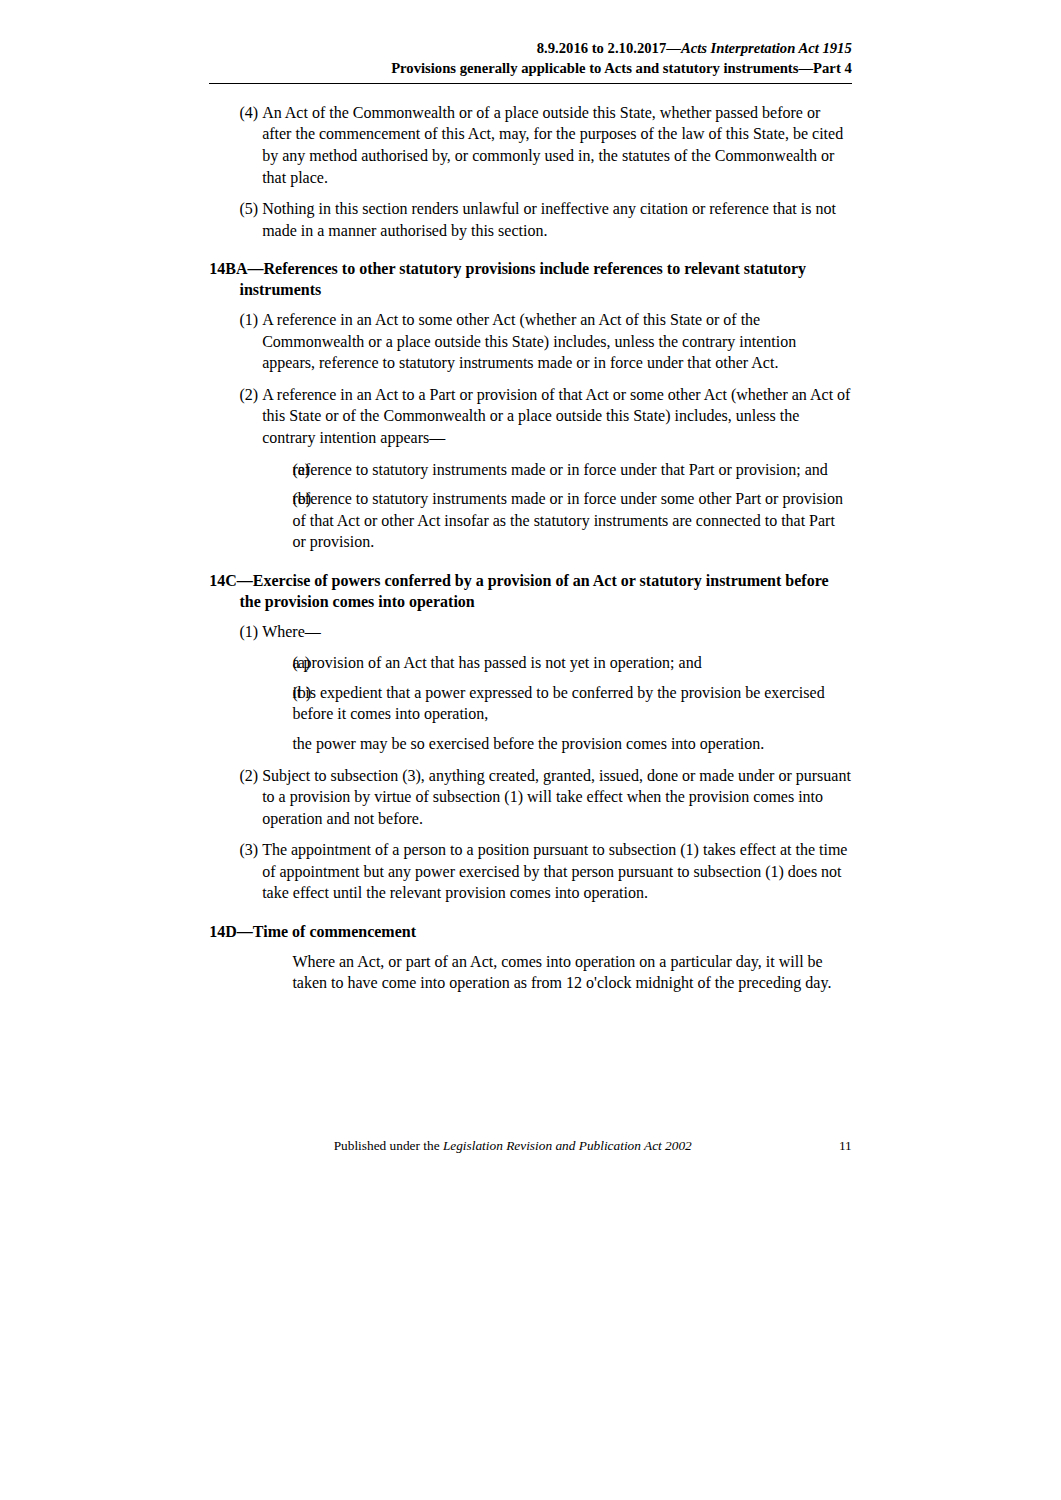8.9.2016 to 2.10.2017—Acts Interpretation Act 1915
Provisions generally applicable to Acts and statutory instruments—Part 4
(4)
An Act of the Commonwealth or of a place outside this State, whether passed before or after the commencement of this Act, may, for the purposes of the law of this State, be cited by any method authorised by, or commonly used in, the statutes of the Commonwealth or that place.
(5)
Nothing in this section renders unlawful or ineffective any citation or reference that is not made in a manner authorised by this section.
14BA—References to other statutory provisions include references to relevant statutory instruments
(1)
A reference in an Act to some other Act (whether an Act of this State or of the Commonwealth or a place outside this State) includes, unless the contrary intention appears, reference to statutory instruments made or in force under that other Act.
(2)
A reference in an Act to a Part or provision of that Act or some other Act (whether an Act of this State or of the Commonwealth or a place outside this State) includes, unless the contrary intention appears—
(a)
reference to statutory instruments made or in force under that Part or provision; and
(b)
reference to statutory instruments made or in force under some other Part or provision of that Act or other Act insofar as the statutory instruments are connected to that Part or provision.
14C—Exercise of powers conferred by a provision of an Act or statutory instrument before the provision comes into operation
(1)
Where—
(a)
a provision of an Act that has passed is not yet in operation; and
(b)
it is expedient that a power expressed to be conferred by the provision be exercised before it comes into operation,
the power may be so exercised before the provision comes into operation.
(2)
Subject to subsection (3), anything created, granted, issued, done or made under or pursuant to a provision by virtue of subsection (1) will take effect when the provision comes into operation and not before.
(3)
The appointment of a person to a position pursuant to subsection (1) takes effect at the time of appointment but any power exercised by that person pursuant to subsection (1) does not take effect until the relevant provision comes into operation.
14D—Time of commencement
Where an Act, or part of an Act, comes into operation on a particular day, it will be taken to have come into operation as from 12 o'clock midnight of the preceding day.
Published under the Legislation Revision and Publication Act 2002
11